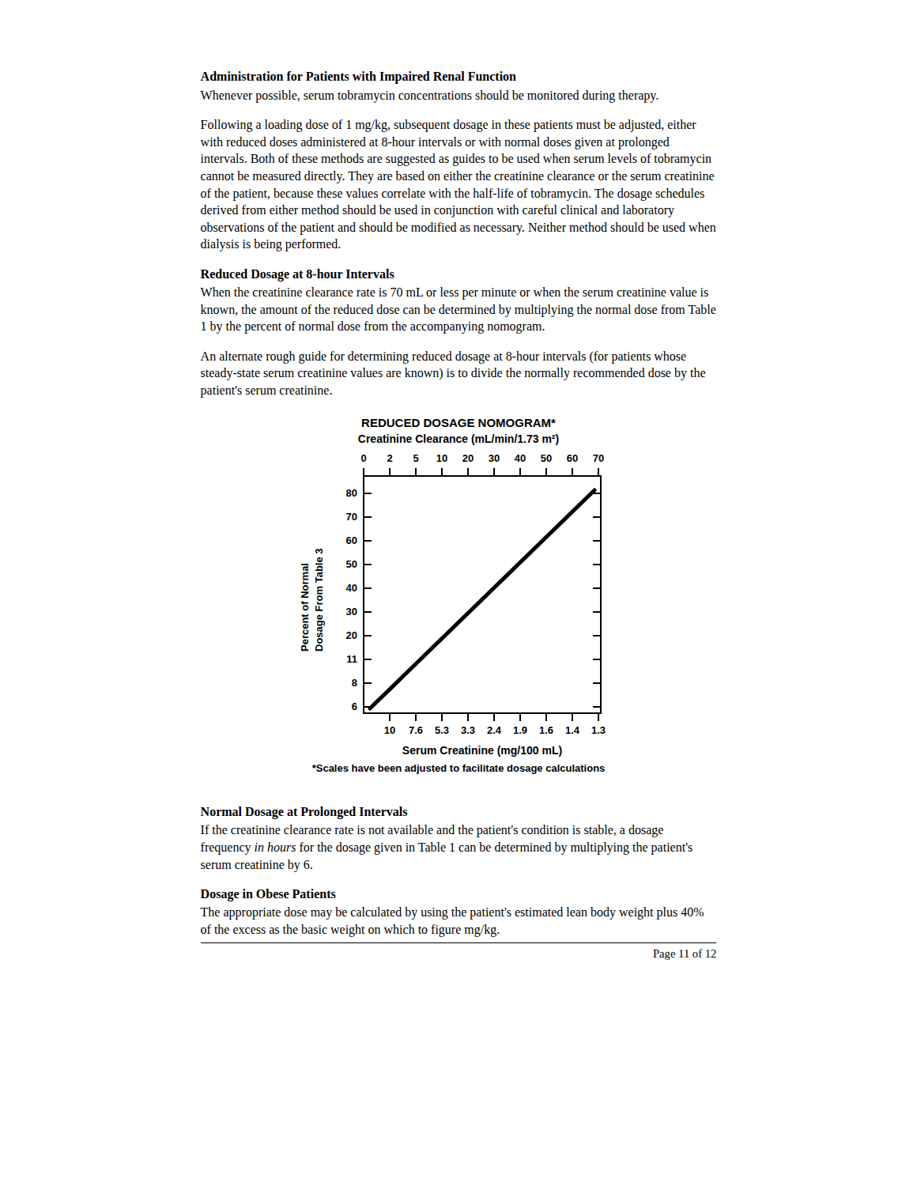Administration for Patients with Impaired Renal Function
Whenever possible, serum tobramycin concentrations should be monitored during therapy.
Following a loading dose of 1 mg/kg, subsequent dosage in these patients must be adjusted, either with reduced doses administered at 8-hour intervals or with normal doses given at prolonged intervals. Both of these methods are suggested as guides to be used when serum levels of tobramycin cannot be measured directly. They are based on either the creatinine clearance or the serum creatinine of the patient, because these values correlate with the half-life of tobramycin. The dosage schedules derived from either method should be used in conjunction with careful clinical and laboratory observations of the patient and should be modified as necessary. Neither method should be used when dialysis is being performed.
Reduced Dosage at 8-hour Intervals
When the creatinine clearance rate is 70 mL or less per minute or when the serum creatinine value is known, the amount of the reduced dose can be determined by multiplying the normal dose from Table 1 by the percent of normal dose from the accompanying nomogram.
An alternate rough guide for determining reduced dosage at 8-hour intervals (for patients whose steady-state serum creatinine values are known) is to divide the normally recommended dose by the patient's serum creatinine.
REDUCED DOSAGE NOMOGRAM* Creatinine Clearance (mL/min/1.73 m²) 0 2 5 10 20 30 40 50 60 70 80 70 60 50 40 30 20 11 8 6 Percent of Normal Dosage From Table 3 10 7.6 5.3 3.3 2.4 1.9 1.6 1.4 1.3 Serum Creatinine (mg/100 mL) *Scales have been adjusted to facilitate dosage calculations
Normal Dosage at Prolonged Intervals
If the creatinine clearance rate is not available and the patient's condition is stable, a dosage frequency in hours for the dosage given in Table 1 can be determined by multiplying the patient's serum creatinine by 6.
Dosage in Obese Patients
The appropriate dose may be calculated by using the patient's estimated lean body weight plus 40% of the excess as the basic weight on which to figure mg/kg.
Page 11 of 12